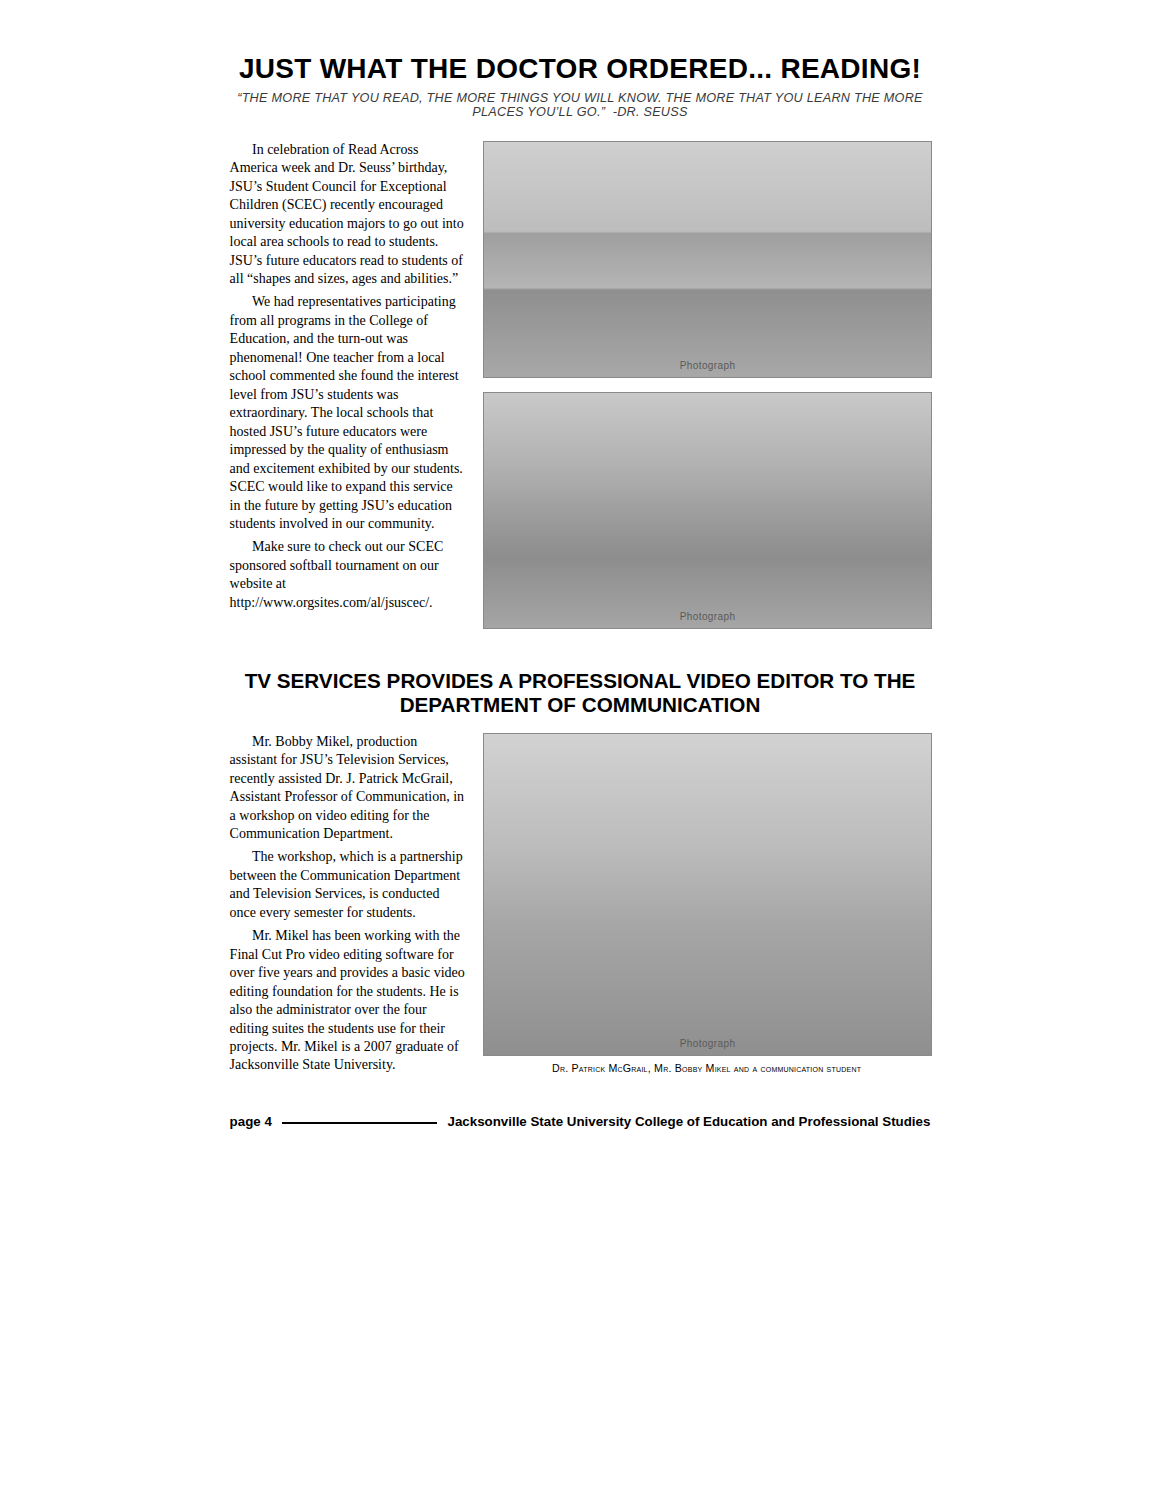Just What the Doctor Ordered... Reading!
“The more that you read, the more things you will know. The more that you learn the more places you’ll go.” -Dr. Seuss
In celebration of Read Across America week and Dr. Seuss’ birthday, JSU’s Student Council for Exceptional Children (SCEC) recently encouraged university education majors to go out into local area schools to read to students. JSU’s future educators read to students of all “shapes and sizes, ages and abilities.”
We had representatives participating from all programs in the College of Education, and the turn-out was phenomenal! One teacher from a local school commented she found the interest level from JSU’s students was extraordinary. The local schools that hosted JSU’s future educators were impressed by the quality of enthusiasm and excitement exhibited by our students. SCEC would like to expand this service in the future by getting JSU’s education students involved in our community.
Make sure to check out our SCEC sponsored softball tournament on our website at http://www.orgsites.com/al/jsuscec/.
Photograph
Photograph
TV Services Provides a Professional Video Editor to the Department of Communication
Mr. Bobby Mikel, production assistant for JSU’s Television Services, recently assisted Dr. J. Patrick McGrail, Assistant Professor of Communication, in a workshop on video editing for the Communication Department.
The workshop, which is a partnership between the Communication Department and Television Services, is conducted once every semester for students.
Mr. Mikel has been working with the Final Cut Pro video editing software for over five years and provides a basic video editing foundation for the students. He is also the administrator over the four editing suites the students use for their projects. Mr. Mikel is a 2007 graduate of Jacksonville State University.
Photograph
Dr. Patrick McGrail, Mr. Bobby Mikel and a communication student
page 4 Jacksonville State University College of Education and Professional Studies